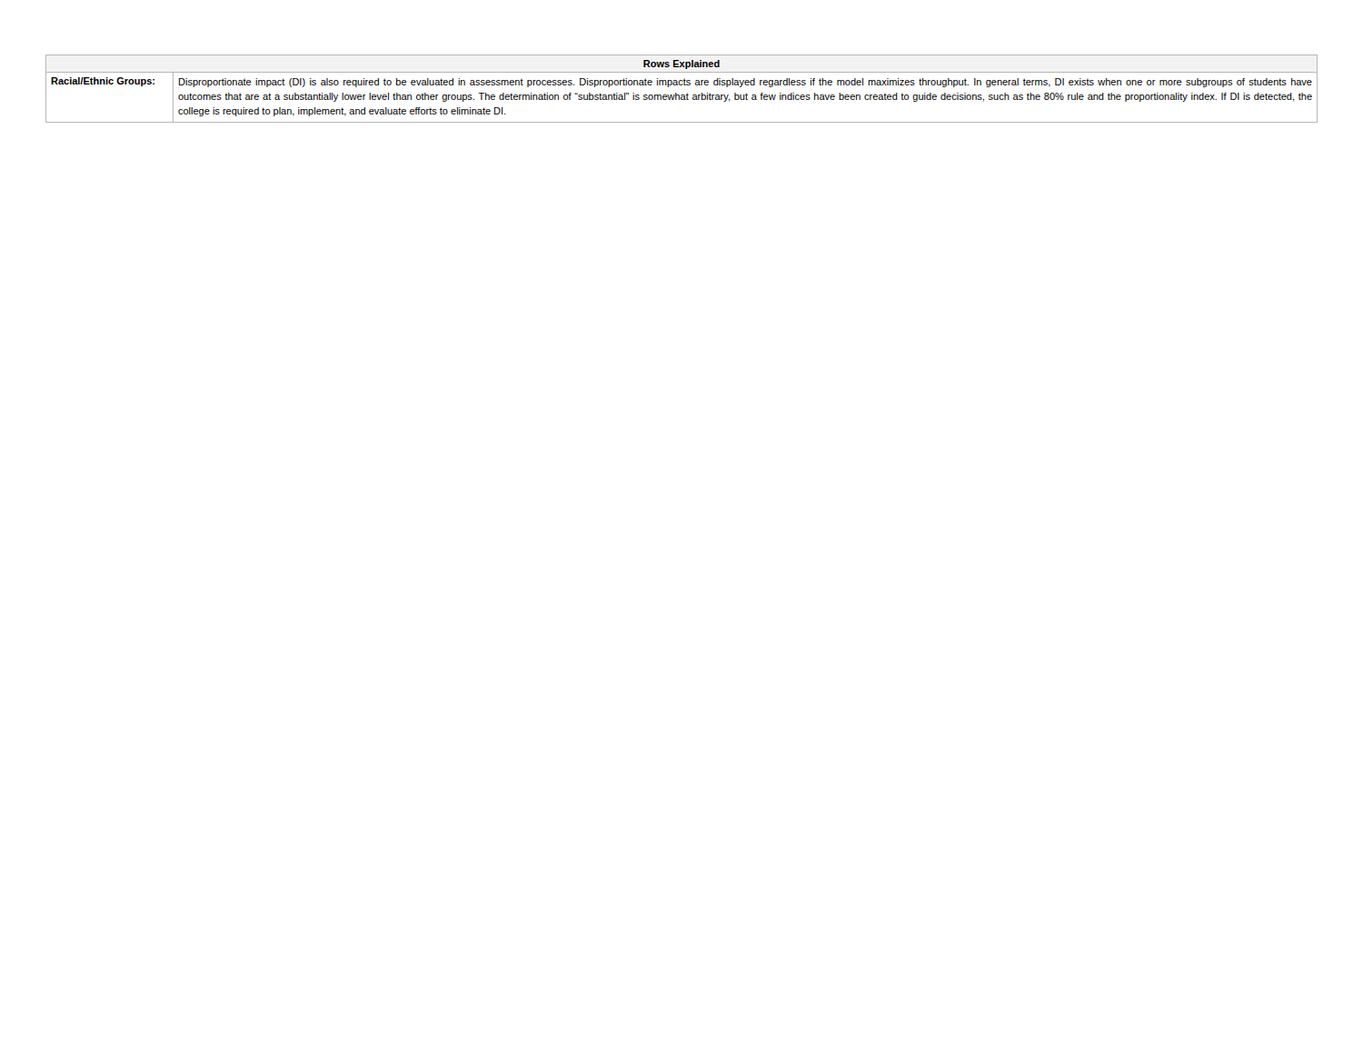| Rows Explained |
| --- |
| Racial/Ethnic Groups: | Disproportionate impact (DI) is also required to be evaluated in assessment processes. Disproportionate impacts are displayed regardless if the model maximizes throughput. In general terms, DI exists when one or more subgroups of students have outcomes that are at a substantially lower level than other groups. The determination of “substantial” is somewhat arbitrary, but a few indices have been created to guide decisions, such as the 80% rule and the proportionality index. If DI is detected, the college is required to plan, implement, and evaluate efforts to eliminate DI. |